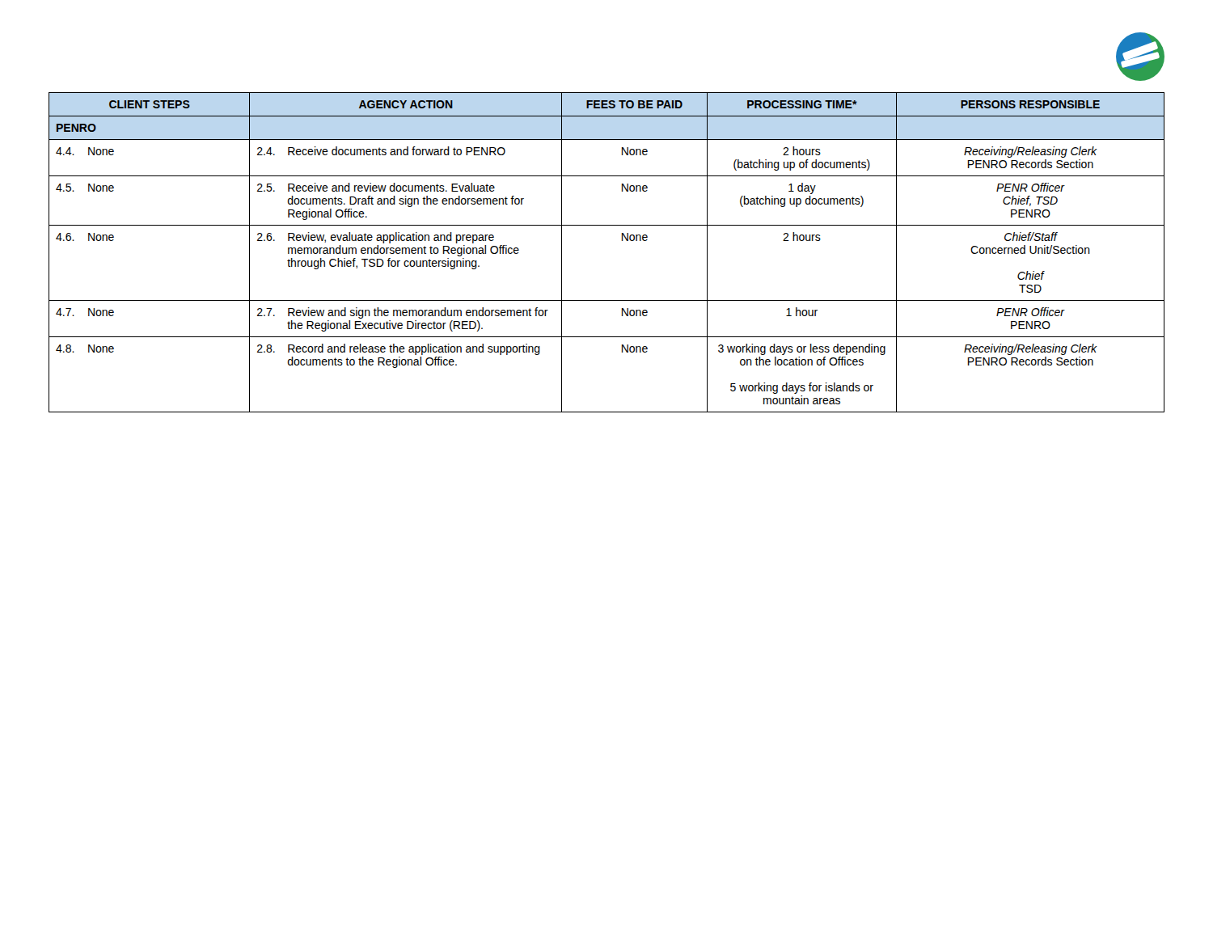| CLIENT STEPS | AGENCY ACTION | FEES TO BE PAID | PROCESSING TIME* | PERSONS RESPONSIBLE |
| --- | --- | --- | --- | --- |
| PENRO | | | | |
| 4.4. None | 2.4. Receive documents and forward to PENRO | None | 2 hours (batching up of documents) | Receiving/Releasing Clerk PENRO Records Section |
| 4.5. None | 2.5. Receive and review documents. Evaluate documents. Draft and sign the endorsement for Regional Office. | None | 1 day (batching up documents) | PENR Officer Chief, TSD PENRO |
| 4.6. None | 2.6. Review, evaluate application and prepare memorandum endorsement to Regional Office through Chief, TSD for countersigning. | None | 2 hours | Chief/Staff Concerned Unit/Section Chief TSD |
| 4.7. None | 2.7. Review and sign the memorandum endorsement for the Regional Executive Director (RED). | None | 1 hour | PENR Officer PENRO |
| 4.8. None | 2.8. Record and release the application and supporting documents to the Regional Office. | None | 3 working days or less depending on the location of Offices 5 working days for islands or mountain areas | Receiving/Releasing Clerk PENRO Records Section |